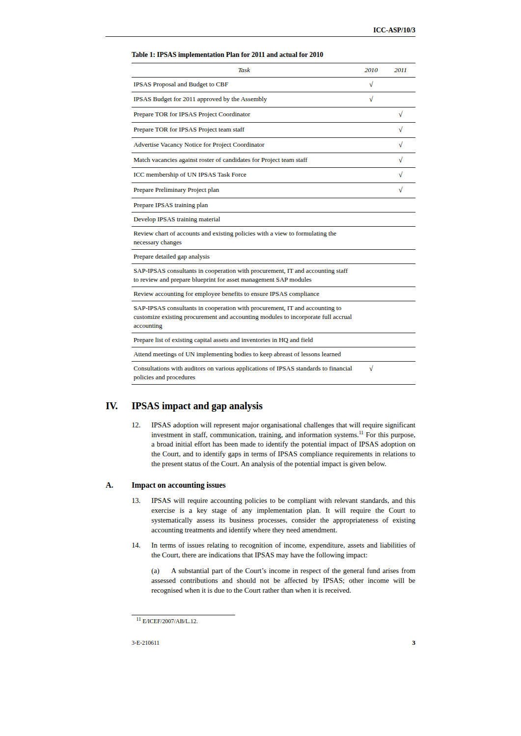ICC-ASP/10/3
Table 1: IPSAS implementation Plan for 2011 and actual for 2010
| Task | 2010 | 2011 |
| --- | --- | --- |
| IPSAS Proposal and Budget to CBF | √ | |
| IPSAS Budget for 2011 approved by the Assembly | √ | |
| Prepare TOR for IPSAS Project Coordinator | | √ |
| Prepare TOR for IPSAS Project team staff | | √ |
| Advertise Vacancy Notice for Project Coordinator | | √ |
| Match vacancies against roster of candidates for Project team staff | | √ |
| ICC membership of UN IPSAS Task Force | | √ |
| Prepare Preliminary Project plan | | √ |
| Prepare IPSAS training plan | | |
| Develop IPSAS training material | | |
| Review chart of accounts and existing policies with a view to formulating the necessary changes | | |
| Prepare detailed gap analysis | | |
| SAP-IPSAS consultants in cooperation with procurement, IT and accounting staff to review and prepare blueprint for asset management SAP modules | | |
| Review accounting for employee benefits to ensure IPSAS compliance | | |
| SAP-IPSAS consultants in cooperation with procurement, IT and accounting to customize existing procurement and accounting modules to incorporate full accrual accounting | | |
| Prepare list of existing capital assets and inventories in HQ and field | | |
| Attend meetings of UN implementing bodies to keep abreast of lessons learned | | |
| Consultations with auditors on various applications of IPSAS standards to financial policies and procedures | √ | |
IV. IPSAS impact and gap analysis
12. IPSAS adoption will represent major organisational challenges that will require significant investment in staff, communication, training, and information systems.11 For this purpose, a broad initial effort has been made to identify the potential impact of IPSAS adoption on the Court, and to identify gaps in terms of IPSAS compliance requirements in relations to the present status of the Court. An analysis of the potential impact is given below.
A. Impact on accounting issues
13. IPSAS will require accounting policies to be compliant with relevant standards, and this exercise is a key stage of any implementation plan. It will require the Court to systematically assess its business processes, consider the appropriateness of existing accounting treatments and identify where they need amendment.
14. In terms of issues relating to recognition of income, expenditure, assets and liabilities of the Court, there are indications that IPSAS may have the following impact:
(a) A substantial part of the Court’s income in respect of the general fund arises from assessed contributions and should not be affected by IPSAS; other income will be recognised when it is due to the Court rather than when it is received.
11 E/ICEF/2007/AB/L.12.
3-E-210611
3